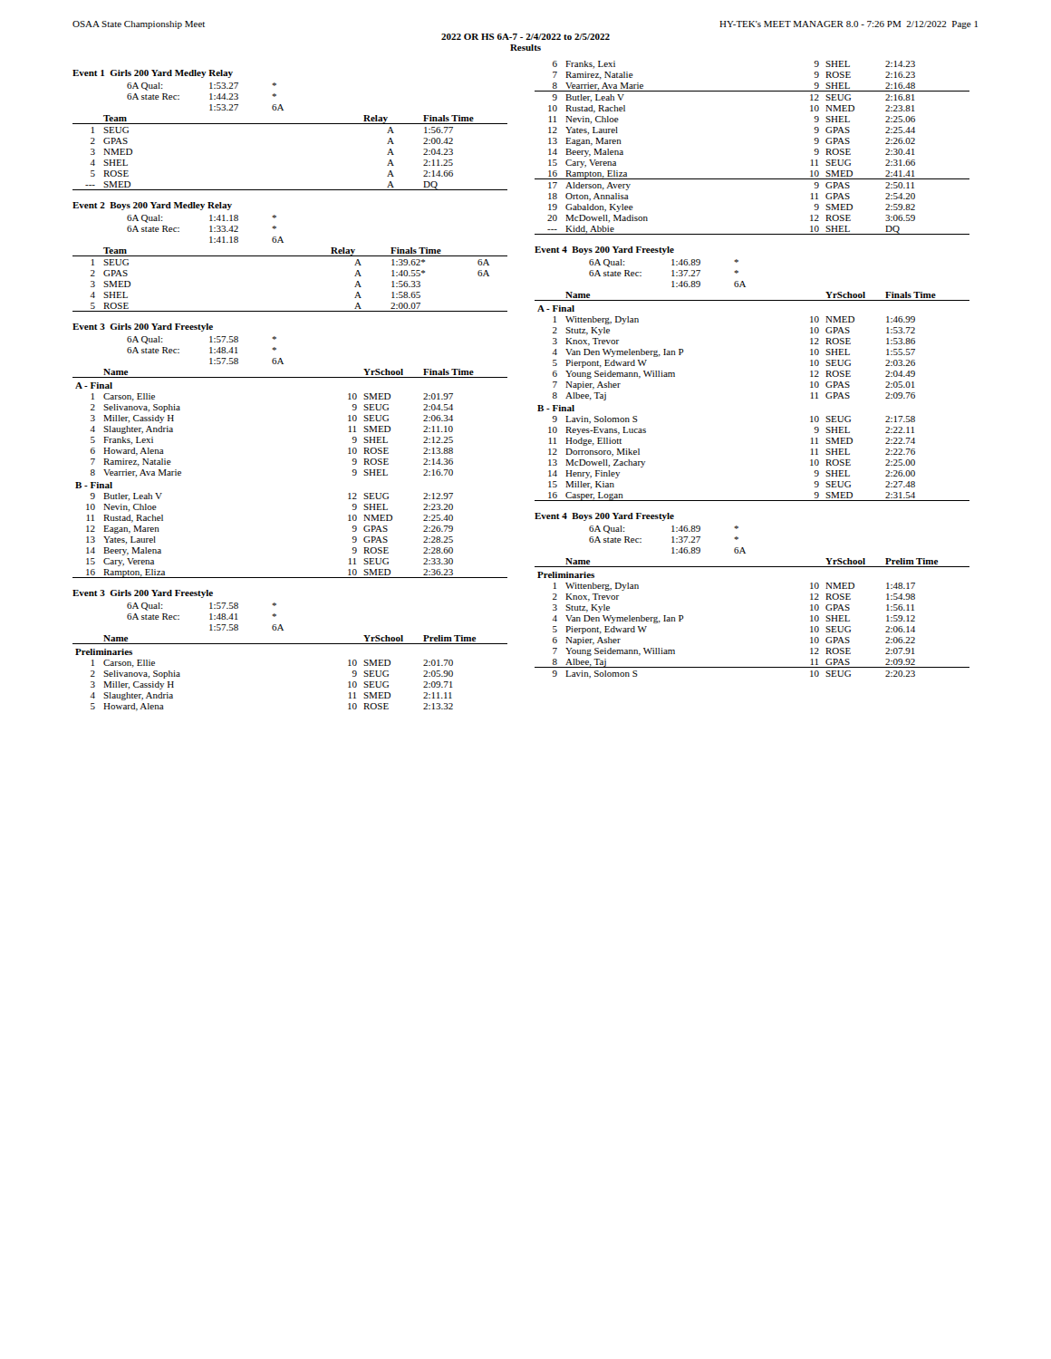OSAA State Championship Meet
HY-TEK's MEET MANAGER 8.0 - 7:26 PM 2/12/2022 Page 1
2022 OR HS 6A-7 - 2/4/2022 to 2/5/2022
Results
Event 1 Girls 200 Yard Medley Relay
6A Qual: 1:53.27*
6A state Rec: 1:44.23*
1:53.276A
| | Team | Relay | Finals Time |
| --- | --- | --- | --- |
| 1 | SEUG | A | 1:56.77 |
| 2 | GPAS | A | 2:00.42 |
| 3 | NMED | A | 2:04.23 |
| 4 | SHEL | A | 2:11.25 |
| 5 | ROSE | A | 2:14.66 |
| --- | SMED | A | DQ |
Event 2 Boys 200 Yard Medley Relay
6A Qual: 1:41.18*
6A state Rec: 1:33.42*
1:41.186A
| | Team | Relay | Finals Time | |
| --- | --- | --- | --- | --- |
| 1 | SEUG | A | 1:39.62* | 6A |
| 2 | GPAS | A | 1:40.55* | 6A |
| 3 | SMED | A | 1:56.33 | |
| 4 | SHEL | A | 1:58.65 | |
| 5 | ROSE | A | 2:00.07 | |
Event 3 Girls 200 Yard Freestyle
6A Qual: 1:57.58*
6A state Rec: 1:48.41*
1:57.586A
| | Name | | YrSchool | Finals Time |
| --- | --- | --- | --- | --- |
| A - Final |
| 1 | Carson, Ellie | 10 | SMED | 2:01.97 |
| 2 | Selivanova, Sophia | 9 | SEUG | 2:04.54 |
| 3 | Miller, Cassidy H | 10 | SEUG | 2:06.34 |
| 4 | Slaughter, Andria | 11 | SMED | 2:11.10 |
| 5 | Franks, Lexi | 9 | SHEL | 2:12.25 |
| 6 | Howard, Alena | 10 | ROSE | 2:13.88 |
| 7 | Ramirez, Natalie | 9 | ROSE | 2:14.36 |
| 8 | Vearrier, Ava Marie | 9 | SHEL | 2:16.70 |
| B - Final |
| 9 | Butler, Leah V | 12 | SEUG | 2:12.97 |
| 10 | Nevin, Chloe | 9 | SHEL | 2:23.20 |
| 11 | Rustad, Rachel | 10 | NMED | 2:25.40 |
| 12 | Eagan, Maren | 9 | GPAS | 2:26.79 |
| 13 | Yates, Laurel | 9 | GPAS | 2:28.25 |
| 14 | Beery, Malena | 9 | ROSE | 2:28.60 |
| 15 | Cary, Verena | 11 | SEUG | 2:33.30 |
| 16 | Rampton, Eliza | 10 | SMED | 2:36.23 |
Event 3 Girls 200 Yard Freestyle
6A Qual: 1:57.58*
6A state Rec: 1:48.41*
1:57.586A
| | Name | | YrSchool | Prelim Time |
| --- | --- | --- | --- | --- |
| Preliminaries |
| 1 | Carson, Ellie | 10 | SMED | 2:01.70 |
| 2 | Selivanova, Sophia | 9 | SEUG | 2:05.90 |
| 3 | Miller, Cassidy H | 10 | SEUG | 2:09.71 |
| 4 | Slaughter, Andria | 11 | SMED | 2:11.11 |
| 5 | Howard, Alena | 10 | ROSE | 2:13.32 |
| 6 | Franks, Lexi | 9 | SHEL | 2:14.23 |
| 7 | Ramirez, Natalie | 9 | ROSE | 2:16.23 |
| 8 | Vearrier, Ava Marie | 9 | SHEL | 2:16.48 |
| 9 | Butler, Leah V | 12 | SEUG | 2:16.81 |
| 10 | Rustad, Rachel | 10 | NMED | 2:23.81 |
| 11 | Nevin, Chloe | 9 | SHEL | 2:25.06 |
| 12 | Yates, Laurel | 9 | GPAS | 2:25.44 |
| 13 | Eagan, Maren | 9 | GPAS | 2:26.02 |
| 14 | Beery, Malena | 9 | ROSE | 2:30.41 |
| 15 | Cary, Verena | 11 | SEUG | 2:31.66 |
| 16 | Rampton, Eliza | 10 | SMED | 2:41.41 |
| 17 | Alderson, Avery | 9 | GPAS | 2:50.11 |
| 18 | Orton, Annalisa | 11 | GPAS | 2:54.20 |
| 19 | Gabaldon, Kylee | 9 | SMED | 2:59.82 |
| 20 | McDowell, Madison | 12 | ROSE | 3:06.59 |
| --- | Kidd, Abbie | 10 | SHEL | DQ |
Event 4 Boys 200 Yard Freestyle
6A Qual: 1:46.89*
6A state Rec: 1:37.27*
1:46.896A
| | Name | | YrSchool | Finals Time |
| --- | --- | --- | --- | --- |
| A - Final |
| 1 | Wittenberg, Dylan | 10 | NMED | 1:46.99 |
| 2 | Stutz, Kyle | 10 | GPAS | 1:53.72 |
| 3 | Knox, Trevor | 12 | ROSE | 1:53.86 |
| 4 | Van Den Wymelenberg, Ian P | 10 | SHEL | 1:55.57 |
| 5 | Pierpont, Edward W | 10 | SEUG | 2:03.26 |
| 6 | Young Seidemann, William | 12 | ROSE | 2:04.49 |
| 7 | Napier, Asher | 10 | GPAS | 2:05.01 |
| 8 | Albee, Taj | 11 | GPAS | 2:09.76 |
| B - Final |
| 9 | Lavin, Solomon S | 10 | SEUG | 2:17.58 |
| 10 | Reyes-Evans, Lucas | 9 | SHEL | 2:22.11 |
| 11 | Hodge, Elliott | 11 | SMED | 2:22.74 |
| 12 | Dorronsoro, Mikel | 11 | SHEL | 2:22.76 |
| 13 | McDowell, Zachary | 10 | ROSE | 2:25.00 |
| 14 | Henry, Finley | 9 | SHEL | 2:26.00 |
| 15 | Miller, Kian | 9 | SEUG | 2:27.48 |
| 16 | Casper, Logan | 9 | SMED | 2:31.54 |
Event 4 Boys 200 Yard Freestyle
6A Qual: 1:46.89*
6A state Rec: 1:37.27*
1:46.896A
| | Name | | YrSchool | Prelim Time |
| --- | --- | --- | --- | --- |
| Preliminaries |
| 1 | Wittenberg, Dylan | 10 | NMED | 1:48.17 |
| 2 | Knox, Trevor | 12 | ROSE | 1:54.98 |
| 3 | Stutz, Kyle | 10 | GPAS | 1:56.11 |
| 4 | Van Den Wymelenberg, Ian P | 10 | SHEL | 1:59.12 |
| 5 | Pierpont, Edward W | 10 | SEUG | 2:06.14 |
| 6 | Napier, Asher | 10 | GPAS | 2:06.22 |
| 7 | Young Seidemann, William | 12 | ROSE | 2:07.91 |
| 8 | Albee, Taj | 11 | GPAS | 2:09.92 |
| 9 | Lavin, Solomon S | 10 | SEUG | 2:20.23 |